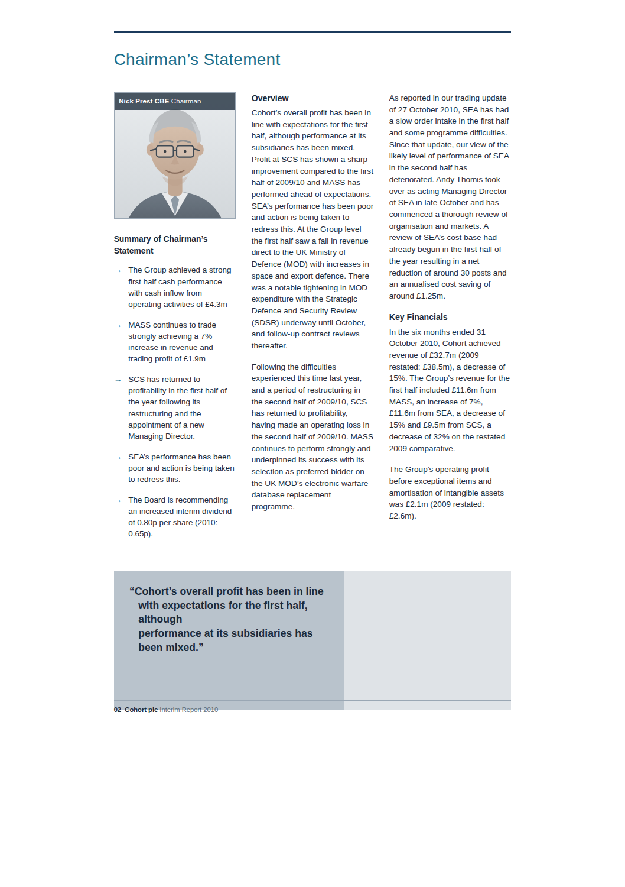Chairman’s Statement
Nick Prest CBE Chairman
Summary of Chairman’s Statement
The Group achieved a strong first half cash performance with cash inflow from operating activities of £4.3m
MASS continues to trade strongly achieving a 7% increase in revenue and trading profit of £1.9m
SCS has returned to profitability in the first half of the year following its restructuring and the appointment of a new Managing Director.
SEA’s performance has been poor and action is being taken to redress this.
The Board is recommending an increased interim dividend of 0.80p per share (2010: 0.65p).
Overview
Cohort’s overall profit has been in line with expectations for the first half, although performance at its subsidiaries has been mixed. Profit at SCS has shown a sharp improvement compared to the first half of 2009/10 and MASS has performed ahead of expectations. SEA’s performance has been poor and action is being taken to redress this. At the Group level the first half saw a fall in revenue direct to the UK Ministry of Defence (MOD) with increases in space and export defence. There was a notable tightening in MOD expenditure with the Strategic Defence and Security Review (SDSR) underway until October, and follow-up contract reviews thereafter.
Following the difficulties experienced this time last year, and a period of restructuring in the second half of 2009/10, SCS has returned to profitability, having made an operating loss in the second half of 2009/10. MASS continues to perform strongly and underpinned its success with its selection as preferred bidder on the UK MOD’s electronic warfare database replacement programme.
As reported in our trading update of 27 October 2010, SEA has had a slow order intake in the first half and some programme difficulties. Since that update, our view of the likely level of performance of SEA in the second half has deteriorated. Andy Thomis took over as acting Managing Director of SEA in late October and has commenced a thorough review of organisation and markets. A review of SEA’s cost base had already begun in the first half of the year resulting in a net reduction of around 30 posts and an annualised cost saving of around £1.25m.
Key Financials
In the six months ended 31 October 2010, Cohort achieved revenue of £32.7m (2009 restated: £38.5m), a decrease of 15%. The Group’s revenue for the first half included £11.6m from MASS, an increase of 7%, £11.6m from SEA, a decrease of 15% and £9.5m from SCS, a decrease of 32% on the restated 2009 comparative.
The Group’s operating profit before exceptional items and amortisation of intangible assets was £2.1m (2009 restated: £2.6m).
“Cohort’s overall profit has been in line with expectations for the first half, although performance at its subsidiaries has been mixed.”
02 Cohort plc Interim Report 2010